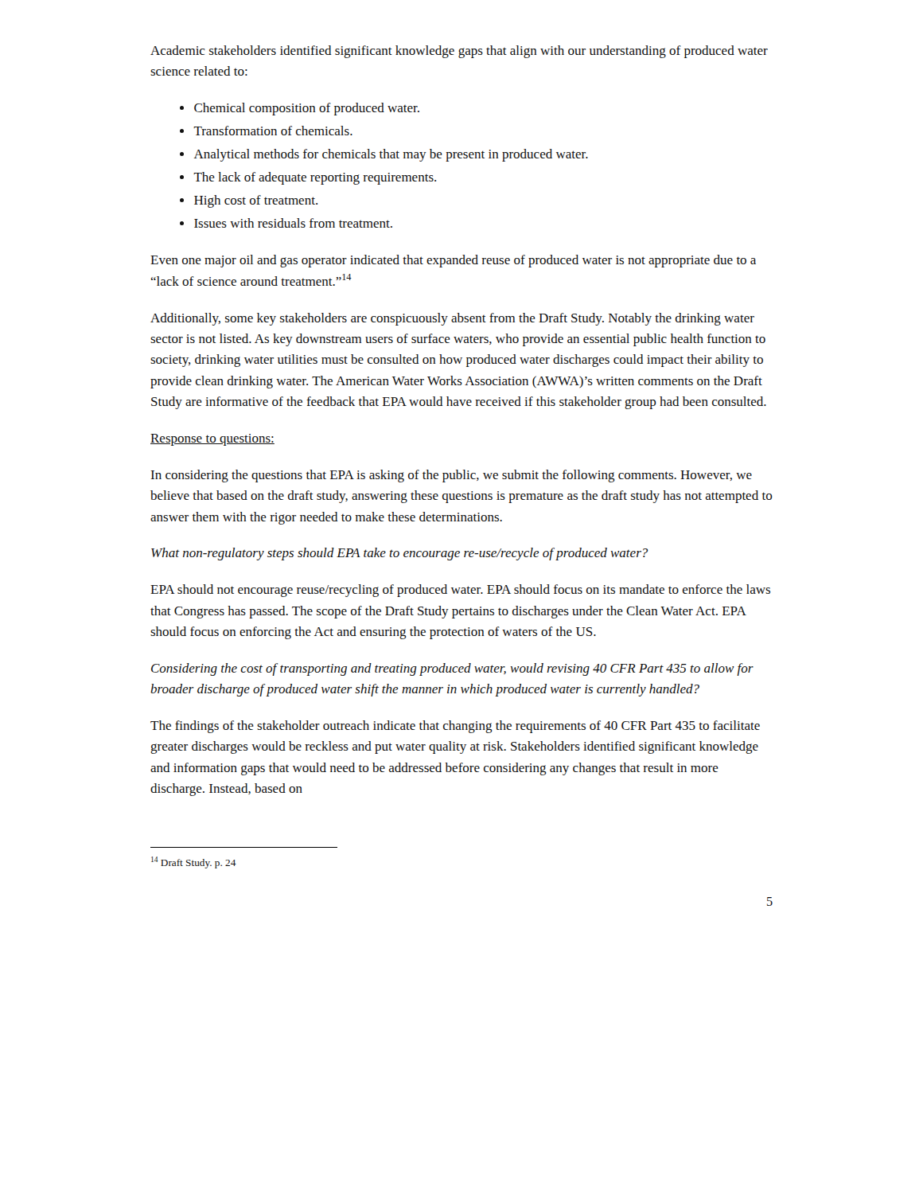Academic stakeholders identified significant knowledge gaps that align with our understanding of produced water science related to:
Chemical composition of produced water.
Transformation of chemicals.
Analytical methods for chemicals that may be present in produced water.
The lack of adequate reporting requirements.
High cost of treatment.
Issues with residuals from treatment.
Even one major oil and gas operator indicated that expanded reuse of produced water is not appropriate due to a “lack of science around treatment.”14
Additionally, some key stakeholders are conspicuously absent from the Draft Study. Notably the drinking water sector is not listed. As key downstream users of surface waters, who provide an essential public health function to society, drinking water utilities must be consulted on how produced water discharges could impact their ability to provide clean drinking water. The American Water Works Association (AWWA)’s written comments on the Draft Study are informative of the feedback that EPA would have received if this stakeholder group had been consulted.
Response to questions:
In considering the questions that EPA is asking of the public, we submit the following comments. However, we believe that based on the draft study, answering these questions is premature as the draft study has not attempted to answer them with the rigor needed to make these determinations.
What non-regulatory steps should EPA take to encourage re-use/recycle of produced water?
EPA should not encourage reuse/recycling of produced water. EPA should focus on its mandate to enforce the laws that Congress has passed. The scope of the Draft Study pertains to discharges under the Clean Water Act. EPA should focus on enforcing the Act and ensuring the protection of waters of the US.
Considering the cost of transporting and treating produced water, would revising 40 CFR Part 435 to allow for broader discharge of produced water shift the manner in which produced water is currently handled?
The findings of the stakeholder outreach indicate that changing the requirements of 40 CFR Part 435 to facilitate greater discharges would be reckless and put water quality at risk. Stakeholders identified significant knowledge and information gaps that would need to be addressed before considering any changes that result in more discharge. Instead, based on
14 Draft Study. p. 24
5